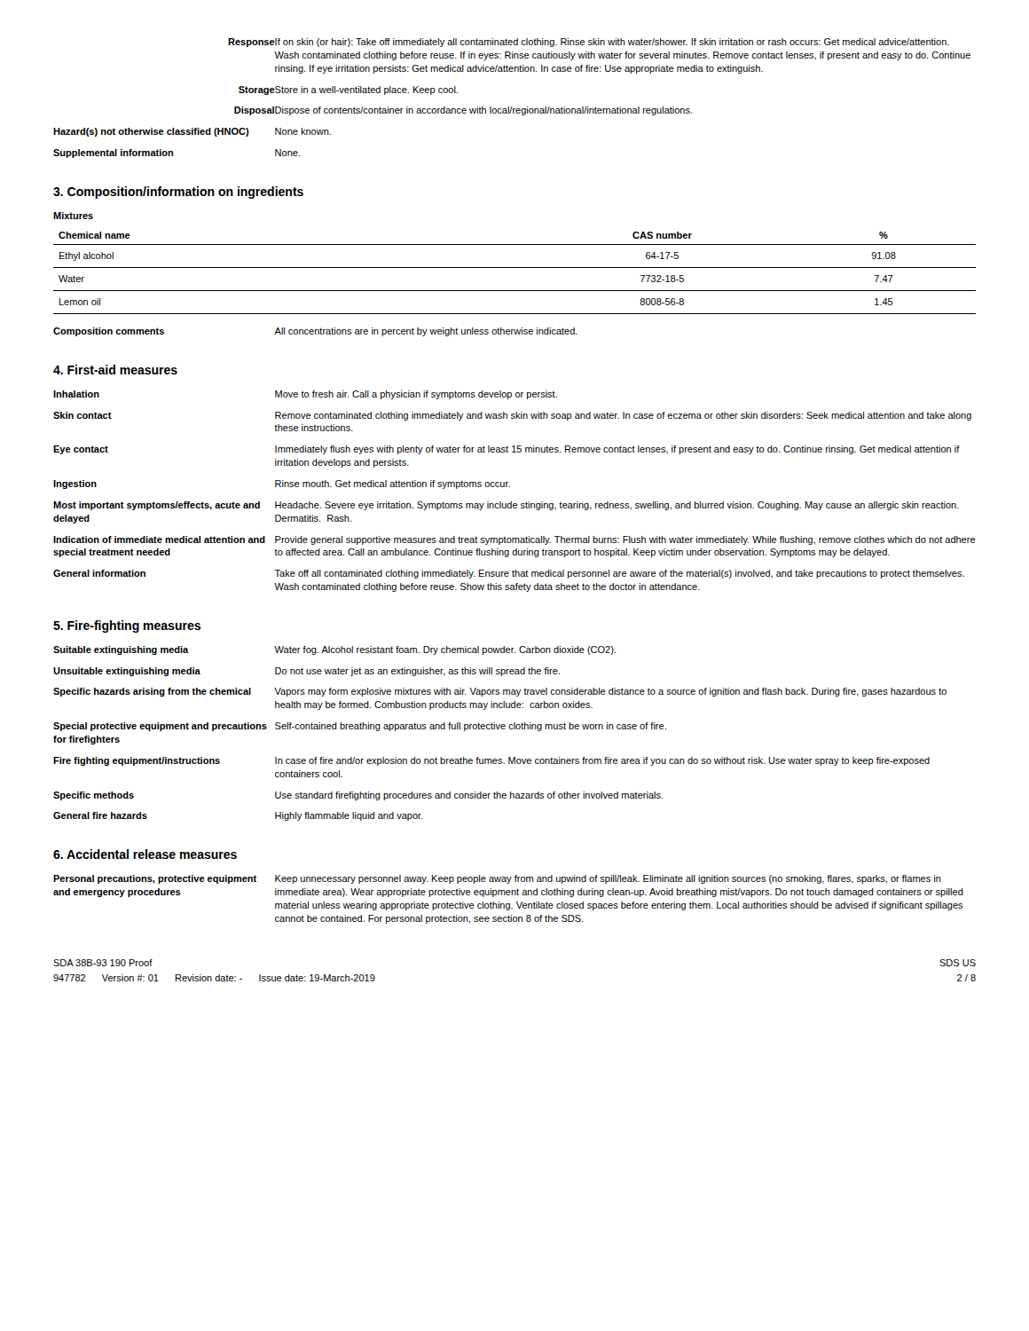| Response | If on skin (or hair): Take off immediately all contaminated clothing. Rinse skin with water/shower. If skin irritation or rash occurs: Get medical advice/attention. Wash contaminated clothing before reuse. If in eyes: Rinse cautiously with water for several minutes. Remove contact lenses, if present and easy to do. Continue rinsing. If eye irritation persists: Get medical advice/attention. In case of fire: Use appropriate media to extinguish. |
| Storage | Store in a well-ventilated place. Keep cool. |
| Disposal | Dispose of contents/container in accordance with local/regional/national/international regulations. |
| Hazard(s) not otherwise classified (HNOC) | None known. |
| Supplemental information | None. |
3. Composition/information on ingredients
Mixtures
| Chemical name | CAS number | % |
| --- | --- | --- |
| Ethyl alcohol | 64-17-5 | 91.08 |
| Water | 7732-18-5 | 7.47 |
| Lemon oil | 8008-56-8 | 1.45 |
| Composition comments | All concentrations are in percent by weight unless otherwise indicated. |
4. First-aid measures
| Inhalation | Move to fresh air. Call a physician if symptoms develop or persist. |
| Skin contact | Remove contaminated clothing immediately and wash skin with soap and water. In case of eczema or other skin disorders: Seek medical attention and take along these instructions. |
| Eye contact | Immediately flush eyes with plenty of water for at least 15 minutes. Remove contact lenses, if present and easy to do. Continue rinsing. Get medical attention if irritation develops and persists. |
| Ingestion | Rinse mouth. Get medical attention if symptoms occur. |
| Most important symptoms/effects, acute and delayed | Headache. Severe eye irritation. Symptoms may include stinging, tearing, redness, swelling, and blurred vision. Coughing. May cause an allergic skin reaction. Dermatitis. Rash. |
| Indication of immediate medical attention and special treatment needed | Provide general supportive measures and treat symptomatically. Thermal burns: Flush with water immediately. While flushing, remove clothes which do not adhere to affected area. Call an ambulance. Continue flushing during transport to hospital. Keep victim under observation. Symptoms may be delayed. |
| General information | Take off all contaminated clothing immediately. Ensure that medical personnel are aware of the material(s) involved, and take precautions to protect themselves. Wash contaminated clothing before reuse. Show this safety data sheet to the doctor in attendance. |
5. Fire-fighting measures
| Suitable extinguishing media | Water fog. Alcohol resistant foam. Dry chemical powder. Carbon dioxide (CO2). |
| Unsuitable extinguishing media | Do not use water jet as an extinguisher, as this will spread the fire. |
| Specific hazards arising from the chemical | Vapors may form explosive mixtures with air. Vapors may travel considerable distance to a source of ignition and flash back. During fire, gases hazardous to health may be formed. Combustion products may include: carbon oxides. |
| Special protective equipment and precautions for firefighters | Self-contained breathing apparatus and full protective clothing must be worn in case of fire. |
| Fire fighting equipment/instructions | In case of fire and/or explosion do not breathe fumes. Move containers from fire area if you can do so without risk. Use water spray to keep fire-exposed containers cool. |
| Specific methods | Use standard firefighting procedures and consider the hazards of other involved materials. |
| General fire hazards | Highly flammable liquid and vapor. |
6. Accidental release measures
| Personal precautions, protective equipment and emergency procedures | Keep unnecessary personnel away. Keep people away from and upwind of spill/leak. Eliminate all ignition sources (no smoking, flares, sparks, or flames in immediate area). Wear appropriate protective equipment and clothing during clean-up. Avoid breathing mist/vapors. Do not touch damaged containers or spilled material unless wearing appropriate protective clothing. Ventilate closed spaces before entering them. Local authorities should be advised if significant spillages cannot be contained. For personal protection, see section 8 of the SDS. |
| SDA 38B-93 190 Proof | SDS US |
| 947782 Version #: 01 Revision date: - Issue date: 19-March-2019 | 2 / 8 |